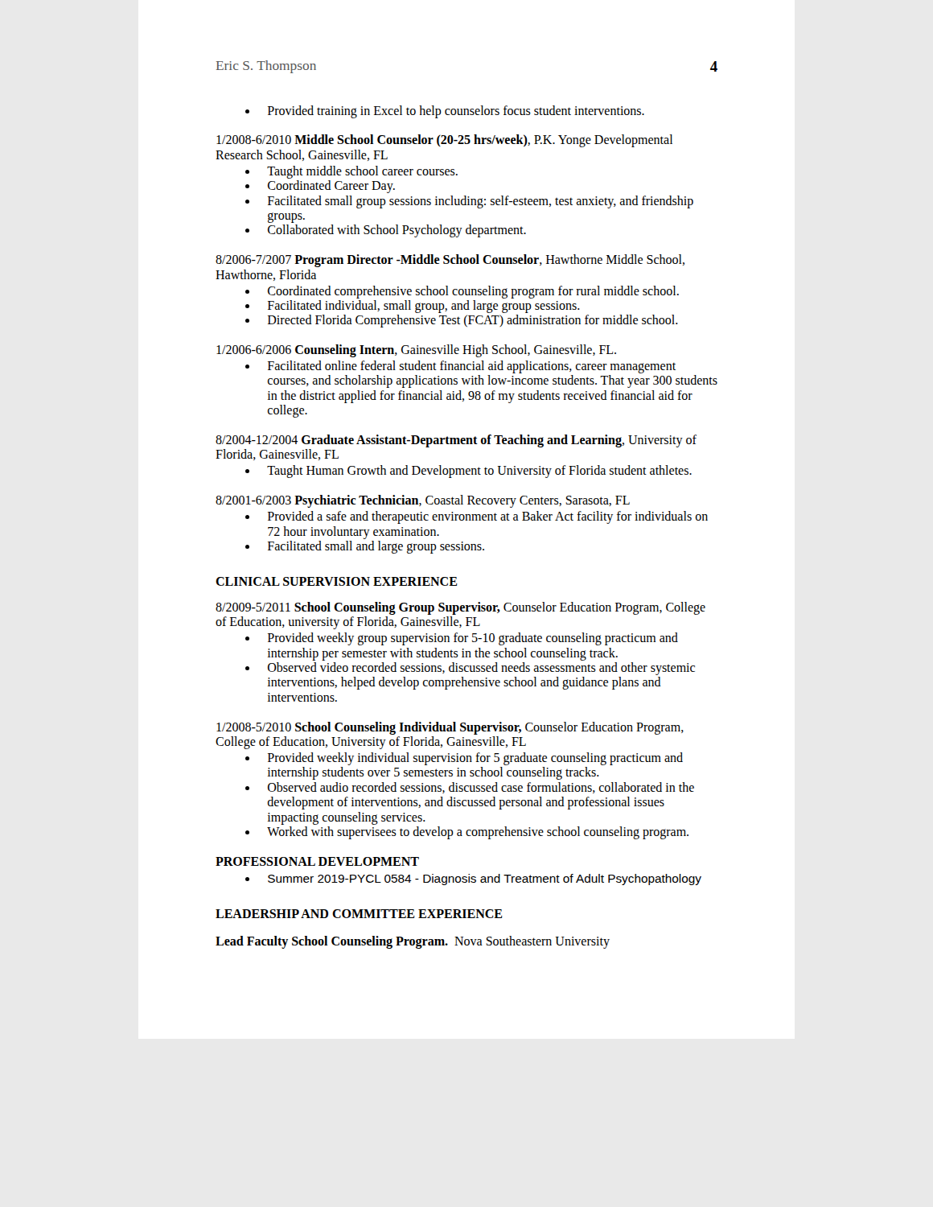Eric S. Thompson
4
Provided training in Excel to help counselors focus student interventions.
1/2008-6/2010 Middle School Counselor (20-25 hrs/week), P.K. Yonge Developmental Research School, Gainesville, FL
Taught middle school career courses.
Coordinated Career Day.
Facilitated small group sessions including: self-esteem, test anxiety, and friendship groups.
Collaborated with School Psychology department.
8/2006-7/2007 Program Director -Middle School Counselor, Hawthorne Middle School, Hawthorne, Florida
Coordinated comprehensive school counseling program for rural middle school.
Facilitated individual, small group, and large group sessions.
Directed Florida Comprehensive Test (FCAT) administration for middle school.
1/2006-6/2006 Counseling Intern, Gainesville High School, Gainesville, FL.
Facilitated online federal student financial aid applications, career management courses, and scholarship applications with low-income students. That year 300 students in the district applied for financial aid, 98 of my students received financial aid for college.
8/2004-12/2004 Graduate Assistant-Department of Teaching and Learning, University of Florida, Gainesville, FL
Taught Human Growth and Development to University of Florida student athletes.
8/2001-6/2003 Psychiatric Technician, Coastal Recovery Centers, Sarasota, FL
Provided a safe and therapeutic environment at a Baker Act facility for individuals on 72 hour involuntary examination.
Facilitated small and large group sessions.
Clinical Supervision Experience
8/2009-5/2011 School Counseling Group Supervisor, Counselor Education Program, College of Education, university of Florida, Gainesville, FL
Provided weekly group supervision for 5-10 graduate counseling practicum and internship per semester with students in the school counseling track.
Observed video recorded sessions, discussed needs assessments and other systemic interventions, helped develop comprehensive school and guidance plans and interventions.
1/2008-5/2010 School Counseling Individual Supervisor, Counselor Education Program, College of Education, University of Florida, Gainesville, FL
Provided weekly individual supervision for 5 graduate counseling practicum and internship students over 5 semesters in school counseling tracks.
Observed audio recorded sessions, discussed case formulations, collaborated in the development of interventions, and discussed personal and professional issues impacting counseling services.
Worked with supervisees to develop a comprehensive school counseling program.
Professional Development
Summer 2019-PYCL 0584 - Diagnosis and Treatment of Adult Psychopathology
Leadership and Committee Experience
Lead Faculty School Counseling Program. Nova Southeastern University